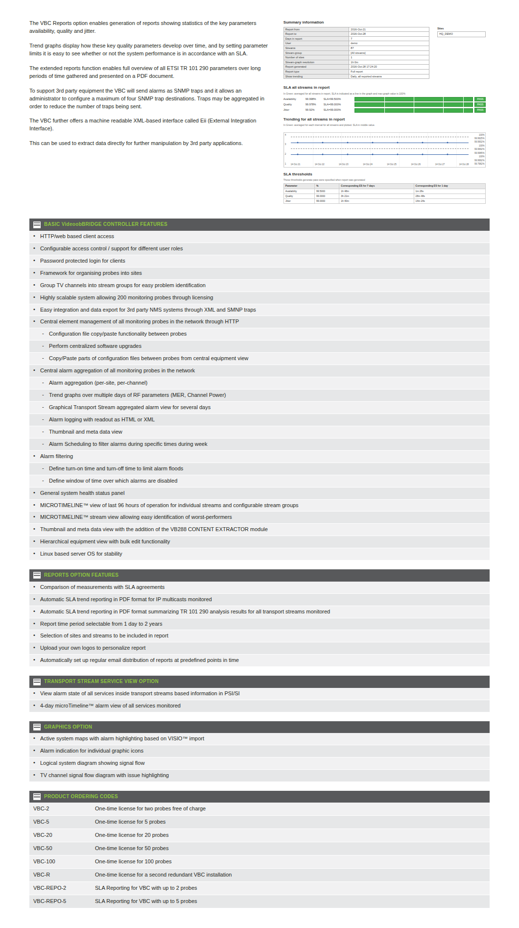The VBC Reports option enables generation of reports showing statistics of the key parameters availability, quality and jitter.
Trend graphs display how these key quality parameters develop over time, and by setting parameter limits it is easy to see whether or not the system performance is in accordance with an SLA.
The extended reports function enables full overview of all ETSI TR 101 290 parameters over long periods of time gathered and presented on a PDF document.
To support 3rd party equipment the VBC will send alarms as SNMP traps and it allows an administrator to configure a maximum of four SNMP trap destinations. Traps may be aggregated in order to reduce the number of traps being sent.
The VBC further offers a machine readable XML-based interface called Eii (External Integration Interface).
This can be used to extract data directly for further manipulation by 3rd party applications.
Summary information
Sites
HQ_DEMO
| Report from | 2016-Oct-21 |
| Report to | 2016-Oct-28 |
| Days in report | 7 |
| User | demo |
| Streams | 87 |
| Stream-group | [All streams] |
| Number of sites | 1 |
| Stream-graph resolution | 1h 0m |
| Report generated | 2016-Oct-28 17:24:20 |
| Report type | Full report |
| Show trending | Daily, all reported streams |
SLA all streams in report
In Green: averaged for all streams in report, SLA is indicated as a line in the graph and max graph value is 100%
Availability 99.998% SLA=99.500% PASS
Quality 99.978% SLA=99.000% PASS
Jitter 99.92% SLA=99.000% PASS
Trending for all streams in report
In Green: averaged for each interval for all streams and plotted. SLA in middle value.
4 3 2 1
100% 99.9925% 99.9902% 100% 99.9992% 99.9985% 100% 99.9992% 99.7982%
14 Oct 21 14 Oct 22 14 Oct 23 14 Oct 24 14 Oct 25 14 Oct 26 14 Oct 27 14 Oct 28
SLA thresholds
These thresholds generate pass were specified when report was generated
| Parameter | % | Corresponding ES for 7 days | Corresponding ES for 1 day |
| --- | --- | --- | --- |
| Availability | 99.5000 | 1h 48m | 1m 26s |
| Quality | 99.0000 | 3h 21m | 28m 48s |
| Jitter | 99.0000 | 1h 40m | 14m 24s |
BASIC VideoobBRIDGE CONTROLLER FEATURES
HTTP/web based client access
Configurable access control / support for different user roles
Password protected login for clients
Framework for organising probes into sites
Group TV channels into stream groups for easy problem identification
Highly scalable system allowing 200 monitoring probes through licensing
Easy integration and data export for 3rd party NMS systems through XML and SMNP traps
Central element management of all monitoring probes in the network through HTTP
Configuration file copy/paste functionality between probes
Perform centralized software upgrades
Copy/Paste parts of configuration files between probes from central equipment view
Central alarm aggregation of all monitoring probes in the network
Alarm aggregation (per-site, per-channel)
Trend graphs over multiple days of RF parameters (MER, Channel Power)
Graphical Transport Stream aggregated alarm view for several days
Alarm logging with readout as HTML or XML
Thumbnail and meta data view
Alarm Scheduling to filter alarms during specific times during week
Alarm filtering
Define turn-on time and turn-off time to limit alarm floods
Define window of time over which alarms are disabled
General system health status panel
MICROTIMELINE™ view of last 96 hours of operation for individual streams and configurable stream groups
MICROTIMELINE™ stream view allowing easy identification of worst-performers
Thumbnail and meta data view with the addition of the VB288 CONTENT EXTRACTOR module
Hierarchical equipment view with bulk edit functionality
Linux based server OS for stability
REPORTS OPTION FEATURES
Comparison of measurements with SLA agreements
Automatic SLA trend reporting in PDF format for IP multicasts monitored
Automatic SLA trend reporting in PDF format summarizing TR 101 290 analysis results for all transport streams monitored
Report time period selectable from 1 day to 2 years
Selection of sites and streams to be included in report
Upload your own logos to personalize report
Automatically set up regular email distribution of reports at predefined points in time
TRANSPORT STREAM SERVICE VIEW OPTION
View alarm state of all services inside transport streams based information in PSI/SI
4-day microTimeline™ alarm view of all services monitored
GRAPHICS OPTION
Active system maps with alarm highlighting based on VISIO™ import
Alarm indication for individual graphic icons
Logical system diagram showing signal flow
TV channel signal flow diagram with issue highlighting
PRODUCT ORDERING CODES
| VBC-2 | One-time license for two probes free of charge |
| VBC-5 | One-time license for 5 probes |
| VBC-20 | One-time license for 20 probes |
| VBC-50 | One-time license for 50 probes |
| VBC-100 | One-time license for 100 probes |
| VBC-R | One-time license for a second redundant VBC installation |
| VBC-REPO-2 | SLA Reporting for VBC with up to 2 probes |
| VBC-REPO-5 | SLA Reporting for VBC with up to 5 probes |